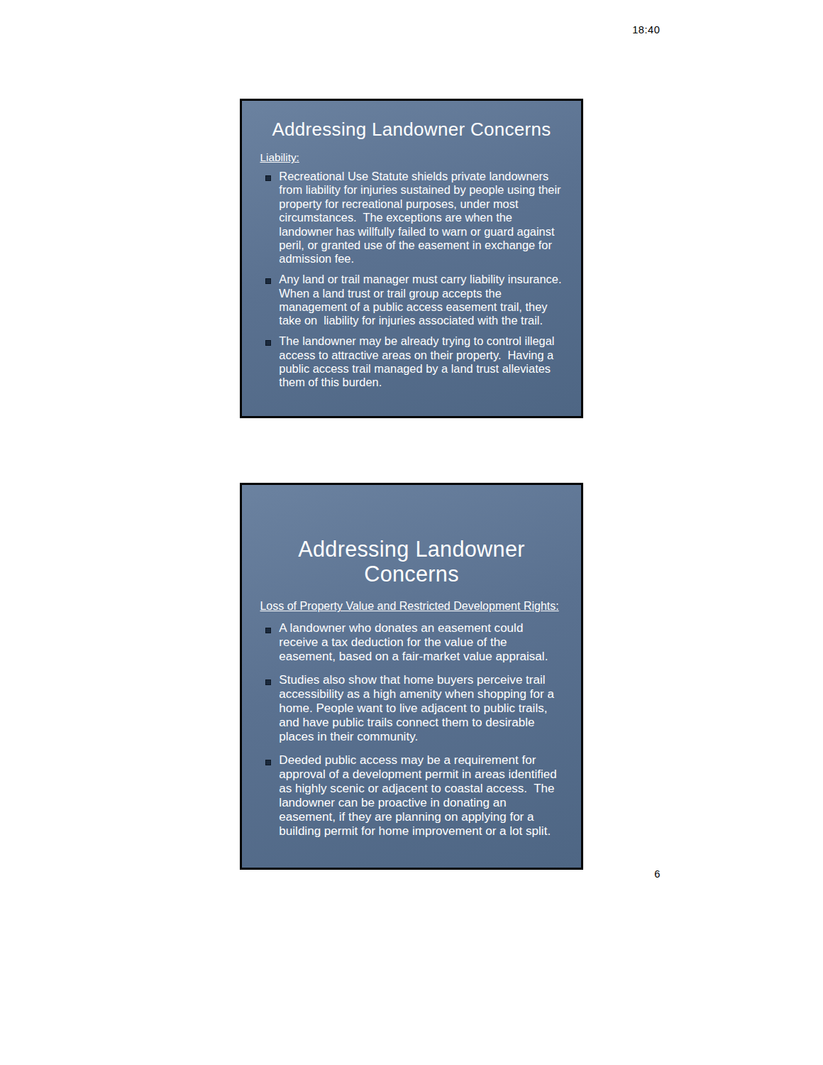18:40
Addressing Landowner Concerns
Liability:
Recreational Use Statute shields private landowners from liability for injuries sustained by people using their property for recreational purposes, under most circumstances. The exceptions are when the landowner has willfully failed to warn or guard against peril, or granted use of the easement in exchange for admission fee.
Any land or trail manager must carry liability insurance. When a land trust or trail group accepts the management of a public access easement trail, they take on liability for injuries associated with the trail.
The landowner may be already trying to control illegal access to attractive areas on their property. Having a public access trail managed by a land trust alleviates them of this burden.
Addressing Landowner Concerns
Loss of Property Value and Restricted Development Rights:
A landowner who donates an easement could receive a tax deduction for the value of the easement, based on a fair-market value appraisal.
Studies also show that home buyers perceive trail accessibility as a high amenity when shopping for a home. People want to live adjacent to public trails, and have public trails connect them to desirable places in their community.
Deeded public access may be a requirement for approval of a development permit in areas identified as highly scenic or adjacent to coastal access. The landowner can be proactive in donating an easement, if they are planning on applying for a building permit for home improvement or a lot split.
6